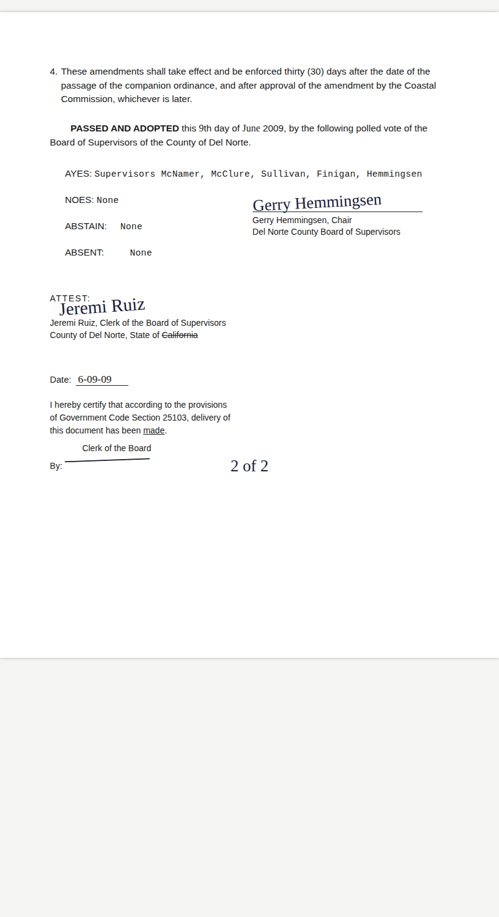4.
These amendments shall take effect and be enforced thirty (30) days after the date of the passage of the companion ordinance, and after approval of the amendment by the Coastal Commission, whichever is later.
PASSED AND ADOPTED this 9th day of June 2009, by the following polled vote of the Board of Supervisors of the County of Del Norte.
AYES: Supervisors McNamer, McClure, Sullivan, Finigan, Hemmingsen
NOES: None
ABSTAIN: None
ABSENT: None
Gerry Hemmingsen
Gerry Hemmingsen, Chair
Del Norte County Board of Supervisors
ATTEST:
Jeremi Ruiz
Jeremi Ruiz, Clerk of the Board of Supervisors
County of Del Norte, State of California
Date: 6-09-09
I hereby certify that according to the provisions of Government Code Section 25103, delivery of this document has been made.
Clerk of the Board
By:
————
2 of 2